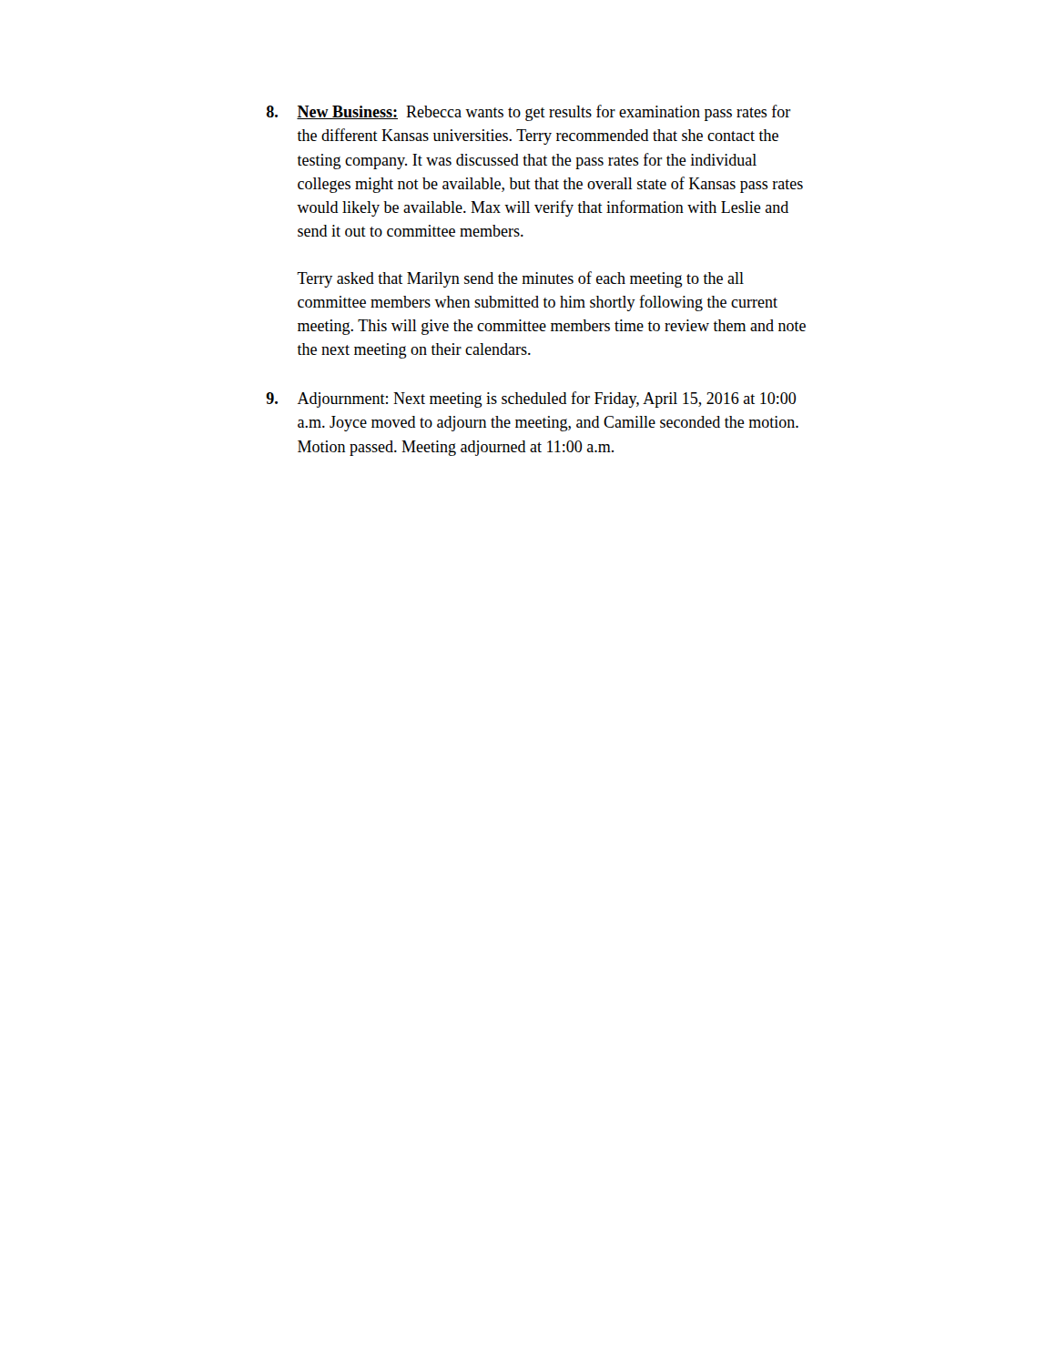8.
New Business: Rebecca wants to get results for examination pass rates for the different Kansas universities. Terry recommended that she contact the testing company. It was discussed that the pass rates for the individual colleges might not be available, but that the overall state of Kansas pass rates would likely be available. Max will verify that information with Leslie and send it out to committee members.
Terry asked that Marilyn send the minutes of each meeting to the all committee members when submitted to him shortly following the current meeting. This will give the committee members time to review them and note the next meeting on their calendars.
9.
Adjournment: Next meeting is scheduled for Friday, April 15, 2016 at 10:00 a.m. Joyce moved to adjourn the meeting, and Camille seconded the motion. Motion passed. Meeting adjourned at 11:00 a.m.